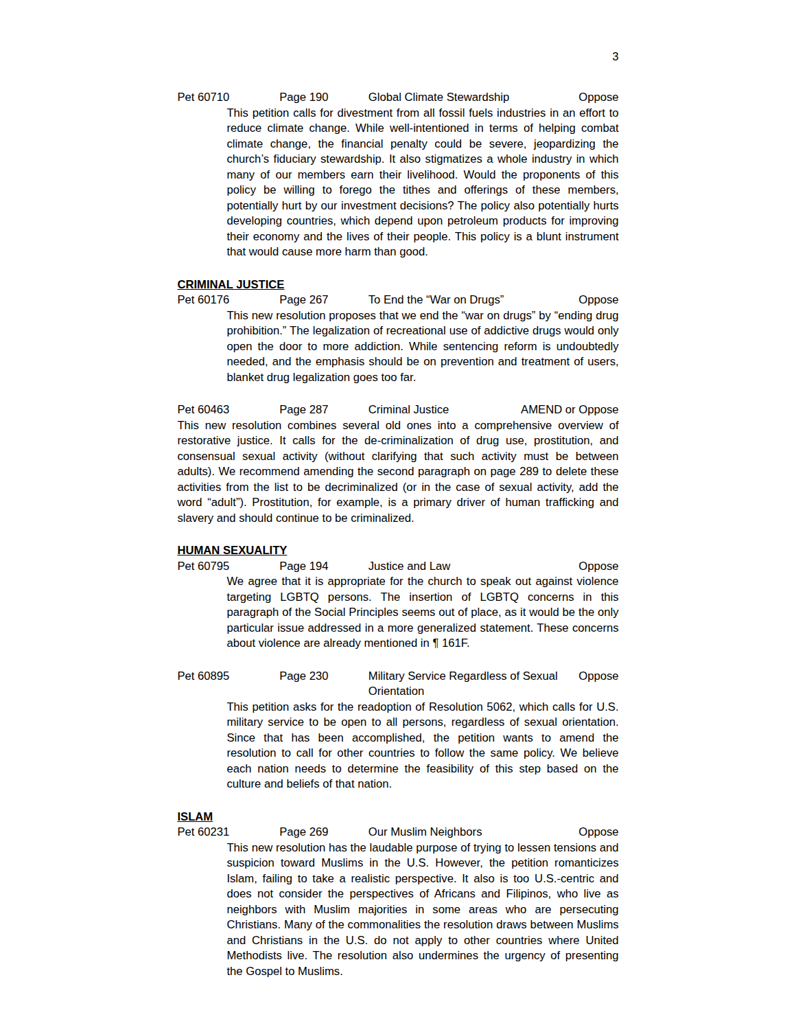3
Pet 60710 Page 190 Global Climate Stewardship Oppose
This petition calls for divestment from all fossil fuels industries in an effort to reduce climate change. While well-intentioned in terms of helping combat climate change, the financial penalty could be severe, jeopardizing the church’s fiduciary stewardship. It also stigmatizes a whole industry in which many of our members earn their livelihood. Would the proponents of this policy be willing to forego the tithes and offerings of these members, potentially hurt by our investment decisions? The policy also potentially hurts developing countries, which depend upon petroleum products for improving their economy and the lives of their people. This policy is a blunt instrument that would cause more harm than good.
CRIMINAL JUSTICE
Pet 60176 Page 267 To End the “War on Drugs” Oppose
This new resolution proposes that we end the “war on drugs” by “ending drug prohibition.” The legalization of recreational use of addictive drugs would only open the door to more addiction. While sentencing reform is undoubtedly needed, and the emphasis should be on prevention and treatment of users, blanket drug legalization goes too far.
Pet 60463 Page 287 Criminal Justice AMEND or Oppose
This new resolution combines several old ones into a comprehensive overview of restorative justice. It calls for the de-criminalization of drug use, prostitution, and consensual sexual activity (without clarifying that such activity must be between adults). We recommend amending the second paragraph on page 289 to delete these activities from the list to be decriminalized (or in the case of sexual activity, add the word “adult”). Prostitution, for example, is a primary driver of human trafficking and slavery and should continue to be criminalized.
HUMAN SEXUALITY
Pet 60795 Page 194 Justice and Law Oppose
We agree that it is appropriate for the church to speak out against violence targeting LGBTQ persons. The insertion of LGBTQ concerns in this paragraph of the Social Principles seems out of place, as it would be the only particular issue addressed in a more generalized statement. These concerns about violence are already mentioned in ¶ 161F.
Pet 60895 Page 230 Military Service Regardless of Sexual Orientation Oppose
This petition asks for the readoption of Resolution 5062, which calls for U.S. military service to be open to all persons, regardless of sexual orientation. Since that has been accomplished, the petition wants to amend the resolution to call for other countries to follow the same policy. We believe each nation needs to determine the feasibility of this step based on the culture and beliefs of that nation.
ISLAM
Pet 60231 Page 269 Our Muslim Neighbors Oppose
This new resolution has the laudable purpose of trying to lessen tensions and suspicion toward Muslims in the U.S. However, the petition romanticizes Islam, failing to take a realistic perspective. It also is too U.S.-centric and does not consider the perspectives of Africans and Filipinos, who live as neighbors with Muslim majorities in some areas who are persecuting Christians. Many of the commonalities the resolution draws between Muslims and Christians in the U.S. do not apply to other countries where United Methodists live. The resolution also undermines the urgency of presenting the Gospel to Muslims.